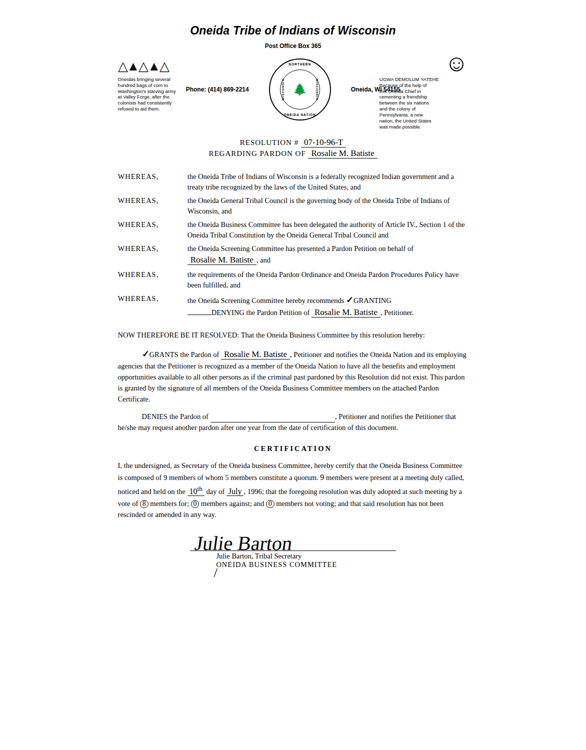△▲△▲△
Oneidas bringing several
hundred bags of corn to
Washington's starving army
at Valley Forge, after the
colonists had consistently
refused to aid them.
☺
UGWA DEMOLUM YATEHE
Because of the help of
this Oneida Chief in
cementing a friendship
between the six nations
and the colony of
Pennsylvania, a new
nation, the United States
was made possible.
Oneida Tribe of Indians of Wisconsin
Post Office Box 365
Phone: (414) 869-2214
NORTHERN WISCONSIN WISCONSIN
🌲
ONEIDA NATION
Oneida, Wi 54155
RESOLUTION # 07-10-96-T
REGARDING PARDON OF Rosalie M. Batiste
| WHEREAS, | the Oneida Tribe of Indians of Wisconsin is a federally recognized Indian government and a treaty tribe recognized by the laws of the United States, and |
| WHEREAS, | the Oneida General Tribal Council is the governing body of the Oneida Tribe of Indians of Wisconsin, and |
| WHEREAS, | the Oneida Business Committee has been delegated the authority of Article IV., Section 1 of the Oneida Tribal Constitution by the Oneida General Tribal Council and |
| WHEREAS, | the Oneida Screening Committee has presented a Pardon Petition on behalf of Rosalie M. Batiste , and |
| WHEREAS, | the requirements of the Oneida Pardon Ordinance and Oneida Pardon Procedures Policy have been fulfilled, and |
| WHEREAS, | the Oneida Screening Committee hereby recommends ✓ GRANTING DENYING the Pardon Petition of Rosalie M. Batiste , Petitioner. |
NOW THEREFORE BE IT RESOLVED: That the Oneida Business Committee by this resolution hereby:
✓GRANTS the Pardon of Rosalie M. Batiste, Petitioner and notifies the Oneida Nation and its employing agencies that the Petitioner is recognized as a member of the Oneida Nation to have all the benefits and employment opportunities available to all other persons as if the criminal past pardoned by this Resolution did not exist. This pardon is granted by the signature of all members of the Oneida Business Committee members on the attached Pardon Certificate.
DENIES the Pardon of , Petitioner and notifies the Petitioner that he/she may request another pardon after one year from the date of certification of this document.
CERTIFICATION
I, the undersigned, as Secretary of the Oneida business Committee, hereby certify that the Oneida Business Committee is composed of 9 members of whom 5 members constitute a quorum. 9 members were present at a meeting duly called, noticed and held on the 10th day of July, 1996; that the foregoing resolution was duly adopted at such meeting by a vote of 8 members for; 0 members against; and 0 members not voting; and that said resolution has not been rescinded or amended in any way.
Julie Barton
Julie Barton, Tribal Secretary
ONEIDA BUSINESS COMMITTEE
/